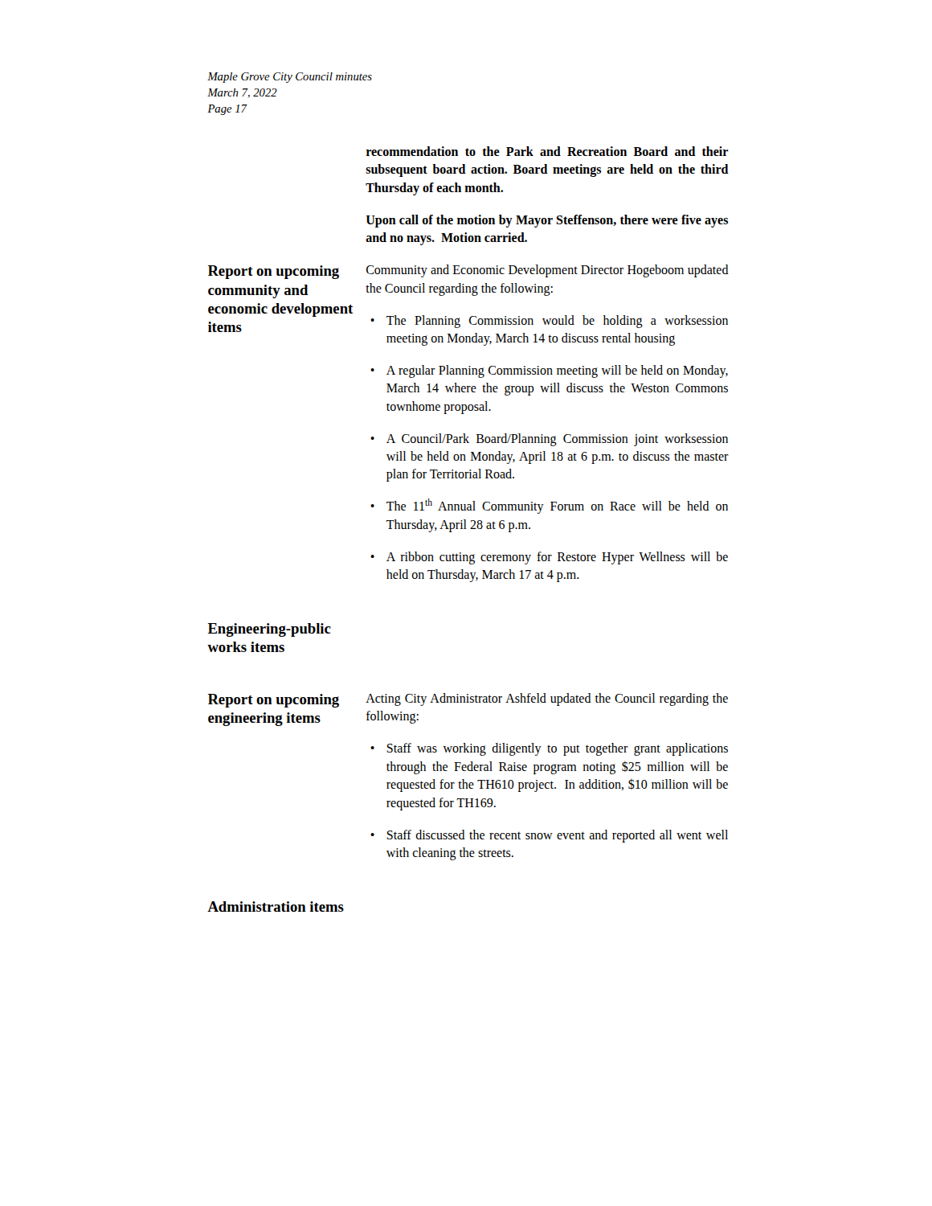Maple Grove City Council minutes
March 7, 2022
Page 17
| | recommendation to the Park and Recreation Board and their subsequent board action. Board meetings are held on the third Thursday of each month. Upon call of the motion by Mayor Steffenson, there were five ayes and no nays. Motion carried. |
| Report on upcoming community and economic development items | Community and Economic Development Director Hogeboom updated the Council regarding the following: The Planning Commission would be holding a worksession meeting on Monday, March 14 to discuss rental housing A regular Planning Commission meeting will be held on Monday, March 14 where the group will discuss the Weston Commons townhome proposal. A Council/Park Board/Planning Commission joint worksession will be held on Monday, April 18 at 6 p.m. to discuss the master plan for Territorial Road. The 11 th Annual Community Forum on Race will be held on Thursday, April 28 at 6 p.m. A ribbon cutting ceremony for Restore Hyper Wellness will be held on Thursday, March 17 at 4 p.m. |
| Engineering-public works items | |
| Report on upcoming engineering items | Acting City Administrator Ashfeld updated the Council regarding the following: Staff was working diligently to put together grant applications through the Federal Raise program noting $25 million will be requested for the TH610 project. In addition, $10 million will be requested for TH169. Staff discussed the recent snow event and reported all went well with cleaning the streets. |
| Administration items | |